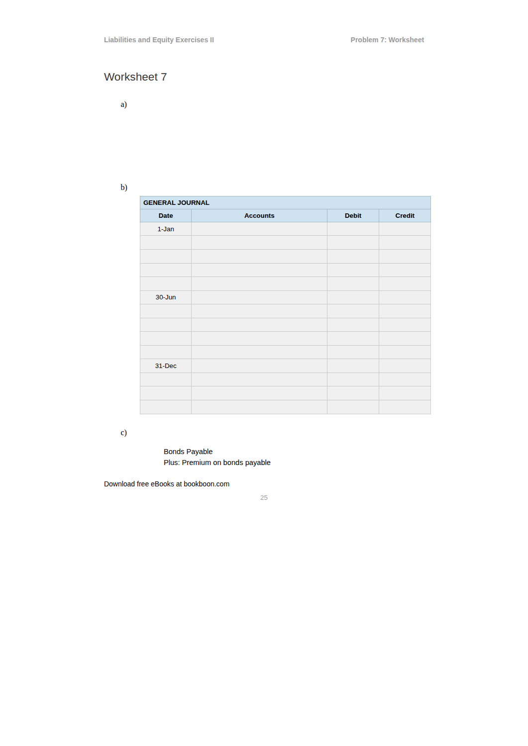Liabilities and Equity Exercises II
Problem 7: Worksheet
Worksheet 7
a)
b)
GENERAL JOURNAL
| Date | Accounts | Debit | Credit |
| --- | --- | --- | --- |
| 1-Jan | | | |
| 30-Jun | | | |
| 31-Dec | | | |
c)
Bonds Payable
Plus: Premium on bonds payable
Download free eBooks at bookboon.com
25